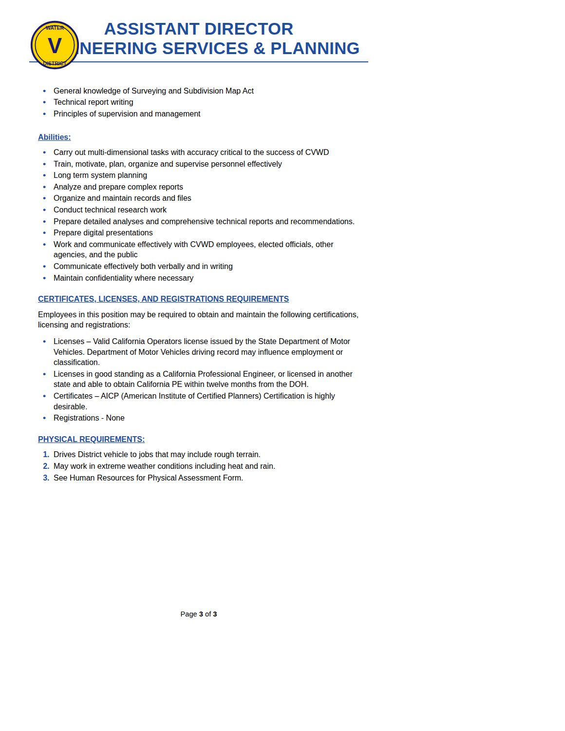WATER DISTRICT V
ASSISTANT DIRECTOR
ENGINEERING SERVICES & PLANNING
General knowledge of Surveying and Subdivision Map Act
Technical report writing
Principles of supervision and management
Abilities:
Carry out multi-dimensional tasks with accuracy critical to the success of CVWD
Train, motivate, plan, organize and supervise personnel effectively
Long term system planning
Analyze and prepare complex reports
Organize and maintain records and files
Conduct technical research work
Prepare detailed analyses and comprehensive technical reports and recommendations.
Prepare digital presentations
Work and communicate effectively with CVWD employees, elected officials, other agencies, and the public
Communicate effectively both verbally and in writing
Maintain confidentiality where necessary
CERTIFICATES, LICENSES, AND REGISTRATIONS REQUIREMENTS
Employees in this position may be required to obtain and maintain the following certifications, licensing and registrations:
Licenses – Valid California Operators license issued by the State Department of Motor Vehicles. Department of Motor Vehicles driving record may influence employment or classification.
Licenses in good standing as a California Professional Engineer, or licensed in another state and able to obtain California PE within twelve months from the DOH.
Certificates – AICP (American Institute of Certified Planners) Certification is highly desirable.
Registrations - None
PHYSICAL REQUIREMENTS:
Drives District vehicle to jobs that may include rough terrain.
May work in extreme weather conditions including heat and rain.
See Human Resources for Physical Assessment Form.
Page 3 of 3